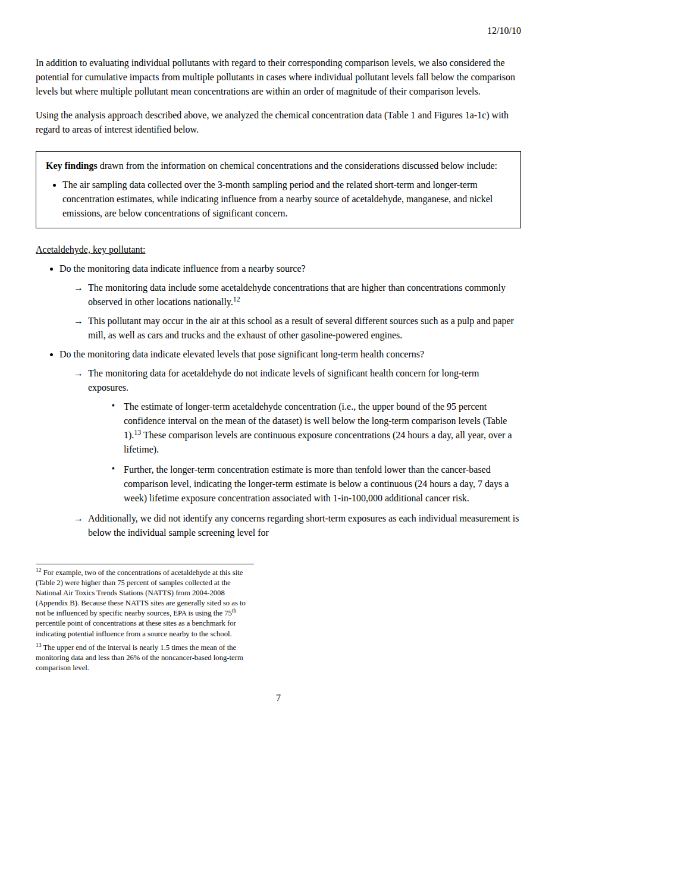12/10/10
In addition to evaluating individual pollutants with regard to their corresponding comparison levels, we also considered the potential for cumulative impacts from multiple pollutants in cases where individual pollutant levels fall below the comparison levels but where multiple pollutant mean concentrations are within an order of magnitude of their comparison levels.
Using the analysis approach described above, we analyzed the chemical concentration data (Table 1 and Figures 1a-1c) with regard to areas of interest identified below.
Key findings drawn from the information on chemical concentrations and the considerations discussed below include:
The air sampling data collected over the 3-month sampling period and the related short-term and longer-term concentration estimates, while indicating influence from a nearby source of acetaldehyde, manganese, and nickel emissions, are below concentrations of significant concern.
Acetaldehyde, key pollutant:
Do the monitoring data indicate influence from a nearby source?
The monitoring data include some acetaldehyde concentrations that are higher than concentrations commonly observed in other locations nationally.12
This pollutant may occur in the air at this school as a result of several different sources such as a pulp and paper mill, as well as cars and trucks and the exhaust of other gasoline-powered engines.
Do the monitoring data indicate elevated levels that pose significant long-term health concerns?
The monitoring data for acetaldehyde do not indicate levels of significant health concern for long-term exposures.
The estimate of longer-term acetaldehyde concentration (i.e., the upper bound of the 95 percent confidence interval on the mean of the dataset) is well below the long-term comparison levels (Table 1).13 These comparison levels are continuous exposure concentrations (24 hours a day, all year, over a lifetime).
Further, the longer-term concentration estimate is more than tenfold lower than the cancer-based comparison level, indicating the longer-term estimate is below a continuous (24 hours a day, 7 days a week) lifetime exposure concentration associated with 1-in-100,000 additional cancer risk.
Additionally, we did not identify any concerns regarding short-term exposures as each individual measurement is below the individual sample screening level for
12 For example, two of the concentrations of acetaldehyde at this site (Table 2) were higher than 75 percent of samples collected at the National Air Toxics Trends Stations (NATTS) from 2004-2008 (Appendix B). Because these NATTS sites are generally sited so as to not be influenced by specific nearby sources, EPA is using the 75th percentile point of concentrations at these sites as a benchmark for indicating potential influence from a source nearby to the school.
13 The upper end of the interval is nearly 1.5 times the mean of the monitoring data and less than 26% of the noncancer-based long-term comparison level.
7